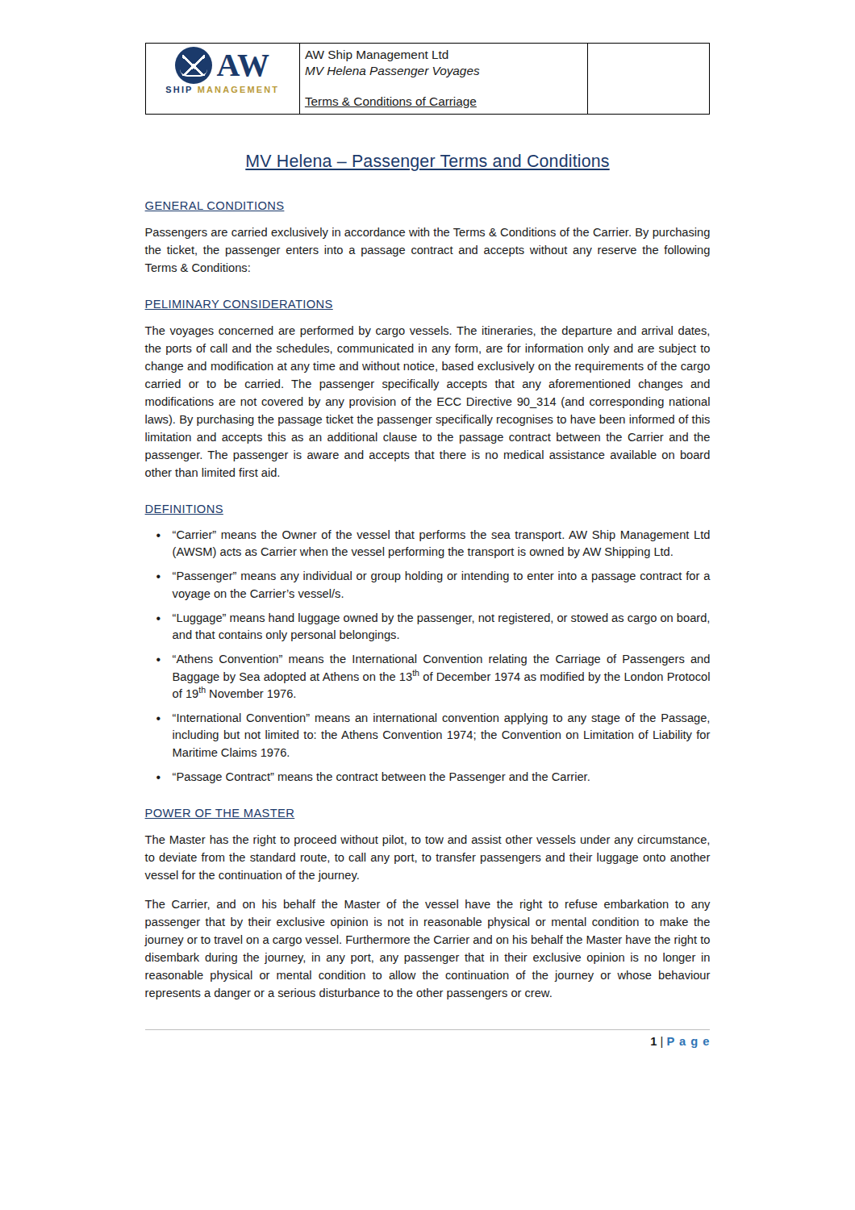| AW SHIP MANAGEMENT | AW Ship Management Ltd MV Helena Passenger Voyages Terms & Conditions of Carriage | |
MV Helena – Passenger Terms and Conditions
GENERAL CONDITIONS
Passengers are carried exclusively in accordance with the Terms & Conditions of the Carrier. By purchasing the ticket, the passenger enters into a passage contract and accepts without any reserve the following Terms & Conditions:
PELIMINARY CONSIDERATIONS
The voyages concerned are performed by cargo vessels. The itineraries, the departure and arrival dates, the ports of call and the schedules, communicated in any form, are for information only and are subject to change and modification at any time and without notice, based exclusively on the requirements of the cargo carried or to be carried. The passenger specifically accepts that any aforementioned changes and modifications are not covered by any provision of the ECC Directive 90_314 (and corresponding national laws). By purchasing the passage ticket the passenger specifically recognises to have been informed of this limitation and accepts this as an additional clause to the passage contract between the Carrier and the passenger. The passenger is aware and accepts that there is no medical assistance available on board other than limited first aid.
DEFINITIONS
“Carrier” means the Owner of the vessel that performs the sea transport. AW Ship Management Ltd (AWSM) acts as Carrier when the vessel performing the transport is owned by AW Shipping Ltd.
“Passenger” means any individual or group holding or intending to enter into a passage contract for a voyage on the Carrier’s vessel/s.
“Luggage” means hand luggage owned by the passenger, not registered, or stowed as cargo on board, and that contains only personal belongings.
“Athens Convention” means the International Convention relating the Carriage of Passengers and Baggage by Sea adopted at Athens on the 13th of December 1974 as modified by the London Protocol of 19th November 1976.
“International Convention” means an international convention applying to any stage of the Passage, including but not limited to: the Athens Convention 1974; the Convention on Limitation of Liability for Maritime Claims 1976.
“Passage Contract” means the contract between the Passenger and the Carrier.
POWER OF THE MASTER
The Master has the right to proceed without pilot, to tow and assist other vessels under any circumstance, to deviate from the standard route, to call any port, to transfer passengers and their luggage onto another vessel for the continuation of the journey.
The Carrier, and on his behalf the Master of the vessel have the right to refuse embarkation to any passenger that by their exclusive opinion is not in reasonable physical or mental condition to make the journey or to travel on a cargo vessel. Furthermore the Carrier and on his behalf the Master have the right to disembark during the journey, in any port, any passenger that in their exclusive opinion is no longer in reasonable physical or mental condition to allow the continuation of the journey or whose behaviour represents a danger or a serious disturbance to the other passengers or crew.
1 | P a g e